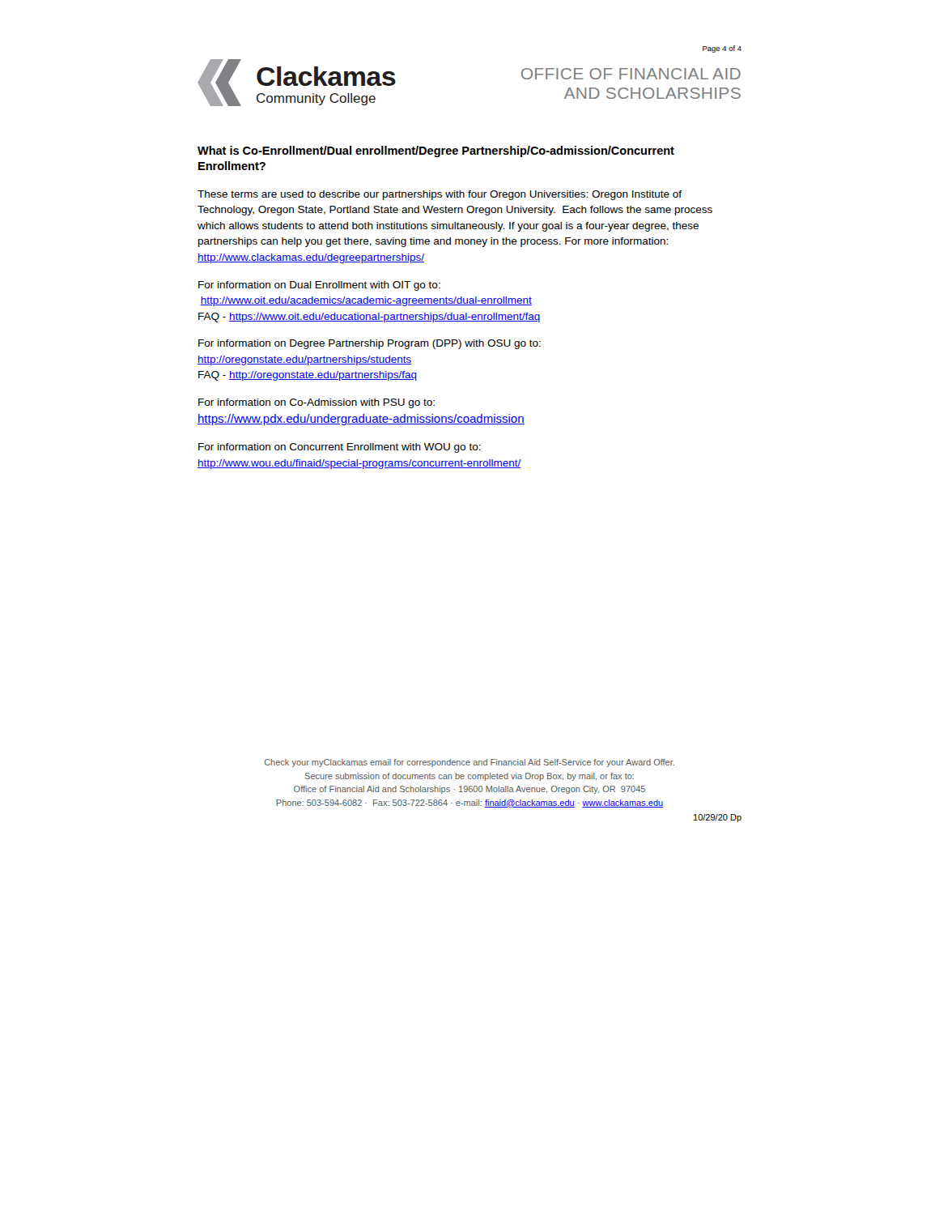Page 4 of 4
Clackamas Community College
OFFICE OF FINANCIAL AID
AND SCHOLARSHIPS
What is Co-Enrollment/Dual enrollment/Degree Partnership/Co-admission/Concurrent Enrollment?
These terms are used to describe our partnerships with four Oregon Universities: Oregon Institute of Technology, Oregon State, Portland State and Western Oregon University. Each follows the same process which allows students to attend both institutions simultaneously. If your goal is a four-year degree, these partnerships can help you get there, saving time and money in the process. For more information:
http://www.clackamas.edu/degreepartnerships/
For information on Dual Enrollment with OIT go to:
http://www.oit.edu/academics/academic-agreements/dual-enrollment
FAQ - https://www.oit.edu/educational-partnerships/dual-enrollment/faq
For information on Degree Partnership Program (DPP) with OSU go to:
http://oregonstate.edu/partnerships/students
FAQ - http://oregonstate.edu/partnerships/faq
For information on Co-Admission with PSU go to:
https://www.pdx.edu/undergraduate-admissions/coadmission
For information on Concurrent Enrollment with WOU go to:
http://www.wou.edu/finaid/special-programs/concurrent-enrollment/
Check your myClackamas email for correspondence and Financial Aid Self-Service for your Award Offer.
Secure submission of documents can be completed via Drop Box, by mail, or fax to:
Office of Financial Aid and Scholarships · 19600 Molalla Avenue, Oregon City, OR 97045
Phone: 503-594-6082 · Fax: 503-722-5864 · e-mail: finaid@clackamas.edu · www.clackamas.edu
10/29/20 Dp